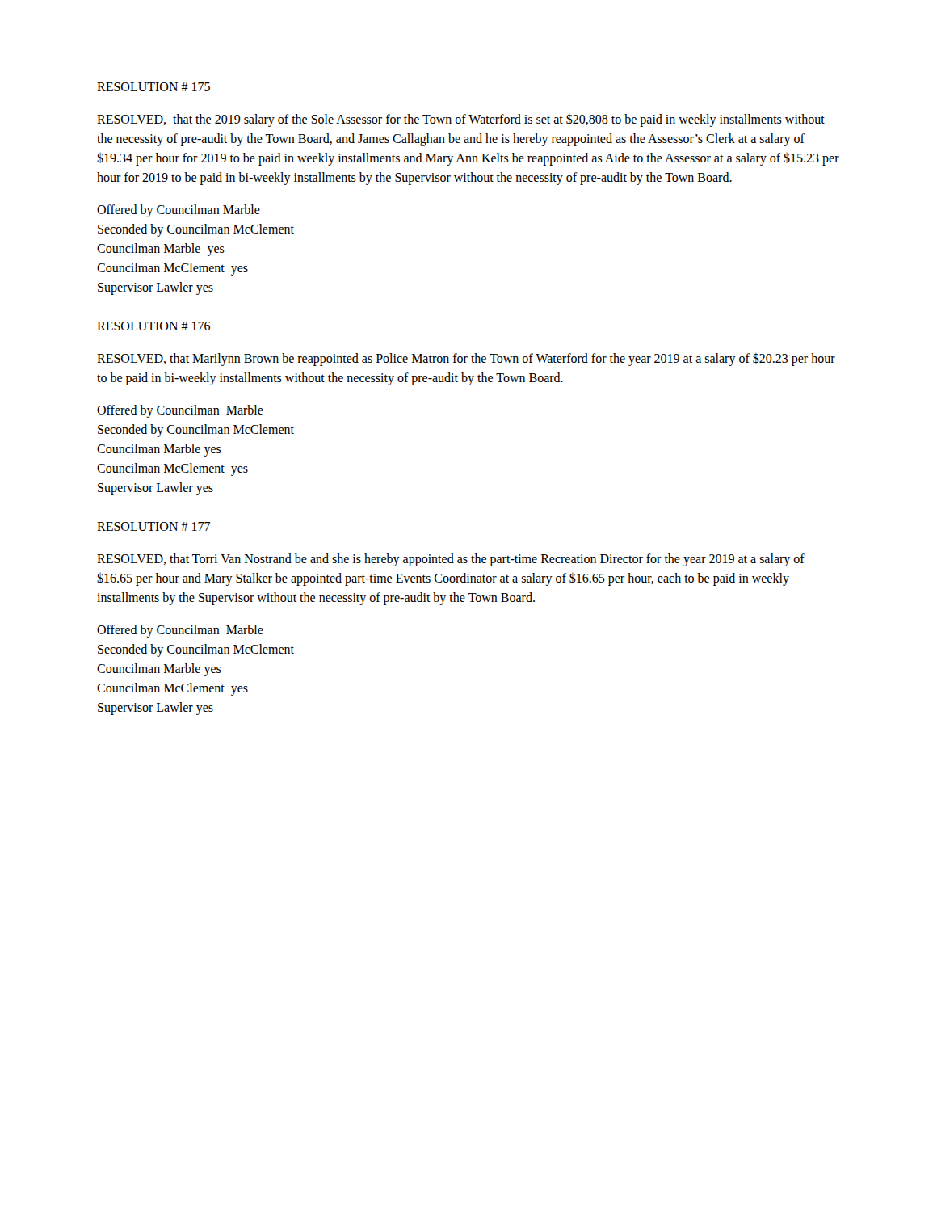RESOLUTION # 175
RESOLVED, that the 2019 salary of the Sole Assessor for the Town of Waterford is set at $20,808 to be paid in weekly installments without the necessity of pre-audit by the Town Board, and James Callaghan be and he is hereby reappointed as the Assessor’s Clerk at a salary of $19.34 per hour for 2019 to be paid in weekly installments and Mary Ann Kelts be reappointed as Aide to the Assessor at a salary of $15.23 per hour for 2019 to be paid in bi-weekly installments by the Supervisor without the necessity of pre-audit by the Town Board.
Offered by Councilman Marble
Seconded by Councilman McClement
Councilman Marble yes
Councilman McClement yes
Supervisor Lawler yes
RESOLUTION # 176
RESOLVED, that Marilynn Brown be reappointed as Police Matron for the Town of Waterford for the year 2019 at a salary of $20.23 per hour to be paid in bi-weekly installments without the necessity of pre-audit by the Town Board.
Offered by Councilman Marble
Seconded by Councilman McClement
Councilman Marble yes
Councilman McClement yes
Supervisor Lawler yes
RESOLUTION # 177
RESOLVED, that Torri Van Nostrand be and she is hereby appointed as the part-time Recreation Director for the year 2019 at a salary of $16.65 per hour and Mary Stalker be appointed part-time Events Coordinator at a salary of $16.65 per hour, each to be paid in weekly installments by the Supervisor without the necessity of pre-audit by the Town Board.
Offered by Councilman Marble
Seconded by Councilman McClement
Councilman Marble yes
Councilman McClement yes
Supervisor Lawler yes